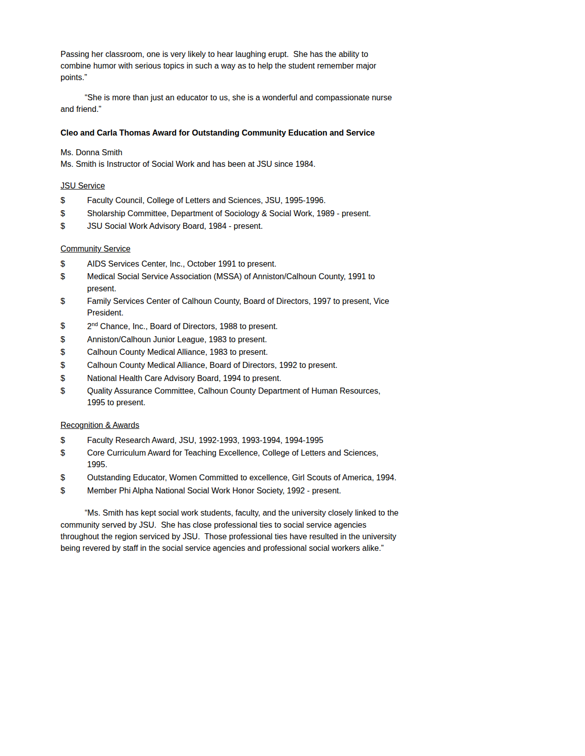Passing her classroom, one is very likely to hear laughing erupt. She has the ability to combine humor with serious topics in such a way as to help the student remember major points.”
“She is more than just an educator to us, she is a wonderful and compassionate nurse and friend.”
Cleo and Carla Thomas Award for Outstanding Community Education and Service
Ms. Donna Smith
Ms. Smith is Instructor of Social Work and has been at JSU since 1984.
JSU Service
| $ | Faculty Council, College of Letters and Sciences, JSU, 1995-1996. |
| $ | Sholarship Committee, Department of Sociology & Social Work, 1989 - present. |
| $ | JSU Social Work Advisory Board, 1984 - present. |
Community Service
| $ | AIDS Services Center, Inc., October 1991 to present. |
| $ | Medical Social Service Association (MSSA) of Anniston/Calhoun County, 1991 to present. |
| $ | Family Services Center of Calhoun County, Board of Directors, 1997 to present, Vice President. |
| $ | 2 nd Chance, Inc., Board of Directors, 1988 to present. |
| $ | Anniston/Calhoun Junior League, 1983 to present. |
| $ | Calhoun County Medical Alliance, 1983 to present. |
| $ | Calhoun County Medical Alliance, Board of Directors, 1992 to present. |
| $ | National Health Care Advisory Board, 1994 to present. |
| $ | Quality Assurance Committee, Calhoun County Department of Human Resources, 1995 to present. |
Recognition & Awards
| $ | Faculty Research Award, JSU, 1992-1993, 1993-1994, 1994-1995 |
| $ | Core Curriculum Award for Teaching Excellence, College of Letters and Sciences, 1995. |
| $ | Outstanding Educator, Women Committed to excellence, Girl Scouts of America, 1994. |
| $ | Member Phi Alpha National Social Work Honor Society, 1992 - present. |
“Ms. Smith has kept social work students, faculty, and the university closely linked to the community served by JSU. She has close professional ties to social service agencies throughout the region serviced by JSU. Those professional ties have resulted in the university being revered by staff in the social service agencies and professional social workers alike.”